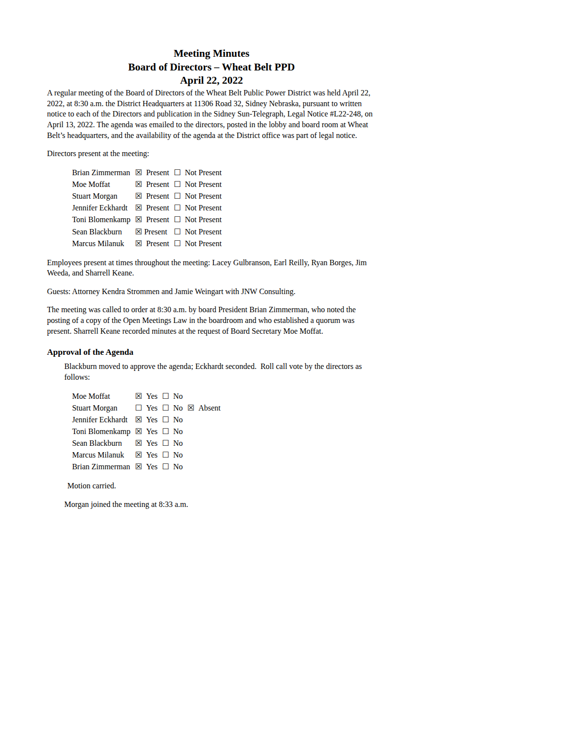Meeting Minutes Board of Directors – Wheat Belt PPD April 22, 2022
A regular meeting of the Board of Directors of the Wheat Belt Public Power District was held April 22, 2022, at 8:30 a.m. the District Headquarters at 11306 Road 32, Sidney Nebraska, pursuant to written notice to each of the Directors and publication in the Sidney Sun-Telegraph, Legal Notice #L22-248, on April 13, 2022. The agenda was emailed to the directors, posted in the lobby and board room at Wheat Belt’s headquarters, and the availability of the agenda at the District office was part of legal notice.
Directors present at the meeting:
| Brian Zimmerman | ☒ Present | ☐ Not Present |
| Moe Moffat | ☒ Present | ☐ Not Present |
| Stuart Morgan | ☒ Present | ☐ Not Present |
| Jennifer Eckhardt | ☒ Present | ☐ Not Present |
| Toni Blomenkamp | ☒ Present | ☐ Not Present |
| Sean Blackburn | ☒ Present | ☐ Not Present |
| Marcus Milanuk | ☒ Present | ☐ Not Present |
Employees present at times throughout the meeting: Lacey Gulbranson, Earl Reilly, Ryan Borges, Jim Weeda, and Sharrell Keane.
Guests: Attorney Kendra Strommen and Jamie Weingart with JNW Consulting.
The meeting was called to order at 8:30 a.m. by board President Brian Zimmerman, who noted the posting of a copy of the Open Meetings Law in the boardroom and who established a quorum was present. Sharrell Keane recorded minutes at the request of Board Secretary Moe Moffat.
Approval of the Agenda
Blackburn moved to approve the agenda; Eckhardt seconded. Roll call vote by the directors as follows:
| Moe Moffat | ☒ Yes | ☐ No | |
| Stuart Morgan | ☐ Yes | ☐ No | ☒ Absent |
| Jennifer Eckhardt | ☒ Yes | ☐ No | |
| Toni Blomenkamp | ☒ Yes | ☐ No | |
| Sean Blackburn | ☒ Yes | ☐ No | |
| Marcus Milanuk | ☒ Yes | ☐ No | |
| Brian Zimmerman | ☒ Yes | ☐ No | |
Motion carried.
Morgan joined the meeting at 8:33 a.m.